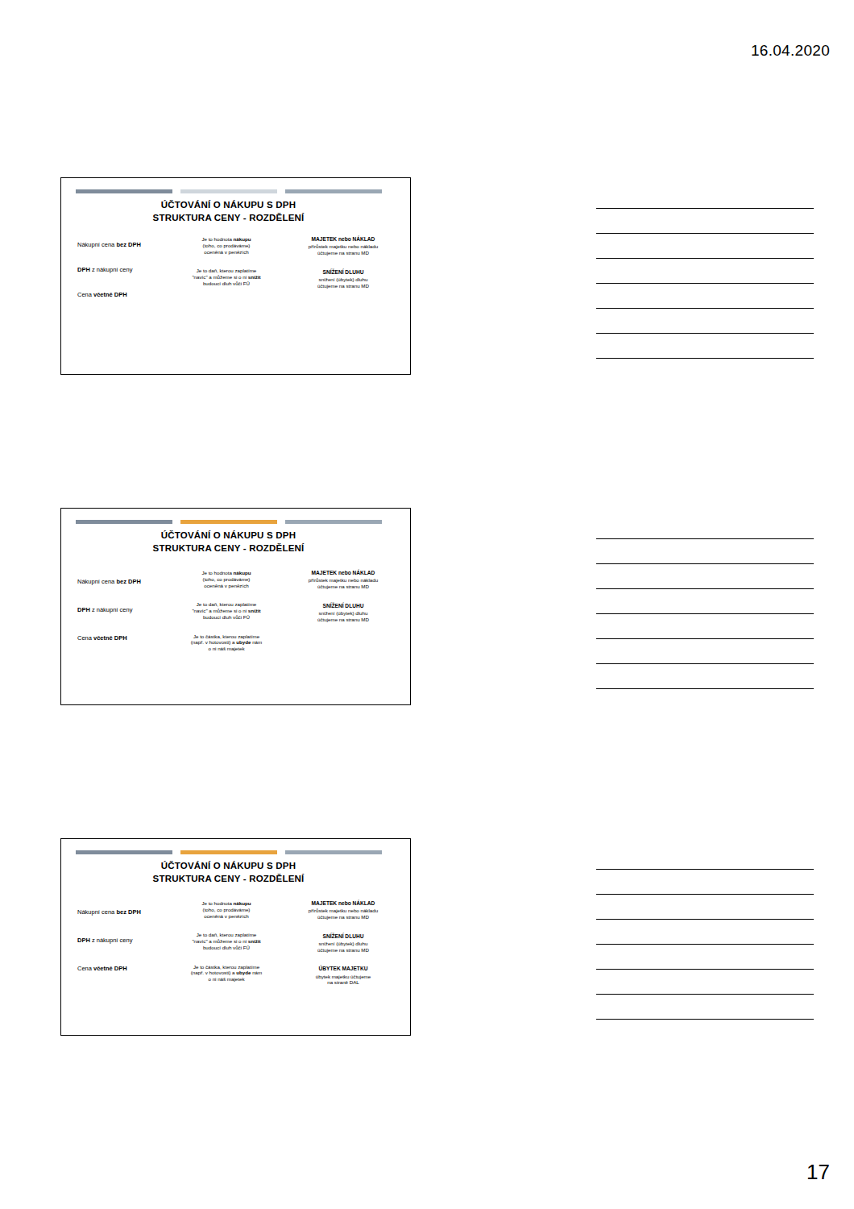16.04.2020
ÚČTOVÁNÍ O NÁKUPU S DPH STRUKTURA CENY - ROZDĚLENÍ
Nákupní cena bez DPH
DPH z nákupní ceny
Cena včetně DPH
Je to hodnota nákupu
(toho, co prodáváme)
oceněná v penězích
Je to daň, kterou zaplatíme
"navíc" a můžeme si o ni snížit
budoucí dluh vůči FÚ
MAJETEK nebo NÁKLADpřírůstek majetku nebo nákladu
účtujeme na stranu MD
SNÍŽENÍ DLUHUsnížení (úbytek) dluhu
účtujeme na stranu MD
ÚČTOVÁNÍ O NÁKUPU S DPH STRUKTURA CENY - ROZDĚLENÍ
Nákupní cena bez DPH
DPH z nákupní ceny
Cena včetně DPH
Je to hodnota nákupu
(toho, co prodáváme)
oceněná v penězích
Je to daň, kterou zaplatíme
"navíc" a můžeme si o ni snížit
budoucí dluh vůči FÚ
Je to částka, kterou zaplatíme
(např. v hotovosti) a ubyde nám
o ni náš majetek
MAJETEK nebo NÁKLADpřírůstek majetku nebo nákladu
účtujeme na stranu MD
SNÍŽENÍ DLUHUsnížení (úbytek) dluhu
účtujeme na stranu MD
ÚČTOVÁNÍ O NÁKUPU S DPH STRUKTURA CENY - ROZDĚLENÍ
Nákupní cena bez DPH
DPH z nákupní ceny
Cena včetně DPH
Je to hodnota nákupu
(toho, co prodáváme)
oceněná v penězích
Je to daň, kterou zaplatíme
"navíc" a můžeme si o ni snížit
budoucí dluh vůči FÚ
Je to částka, kterou zaplatíme
(např. v hotovosti) a ubyde nám
o ni náš majetek
MAJETEK nebo NÁKLADpřírůstek majetku nebo nákladu
účtujeme na stranu MD
SNÍŽENÍ DLUHUsnížení (úbytek) dluhu
účtujeme na stranu MD
ÚBYTEK MAJETKUúbytek majetku účtujeme
na straně DAL
17